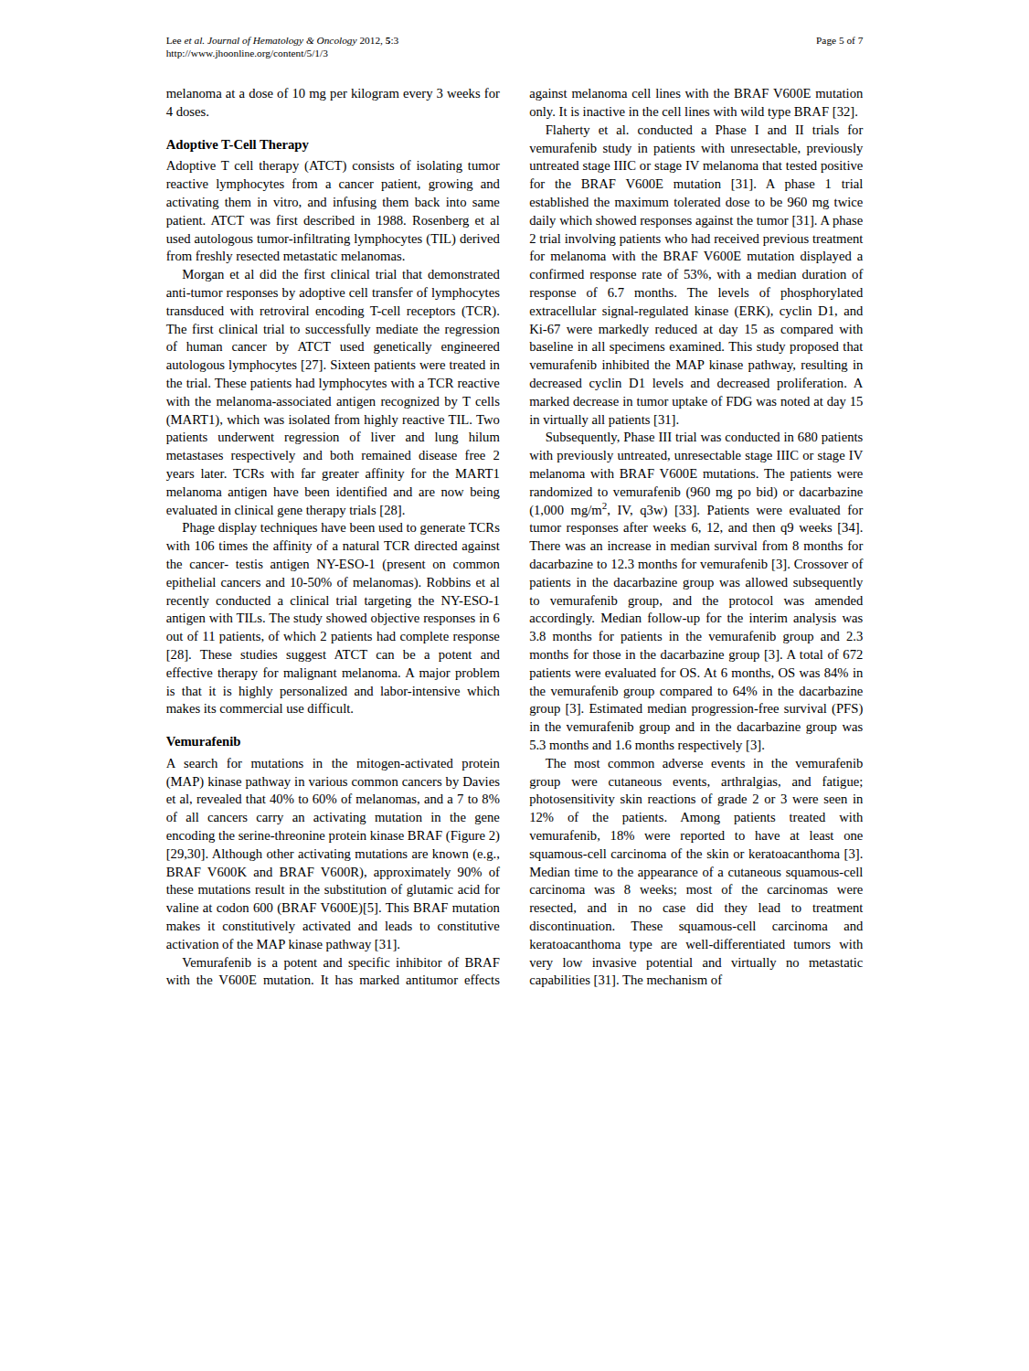Lee et al. Journal of Hematology & Oncology 2012, 5:3 http://www.jhoonline.org/content/5/1/3
Page 5 of 7
melanoma at a dose of 10 mg per kilogram every 3 weeks for 4 doses.
Adoptive T-Cell Therapy
Adoptive T cell therapy (ATCT) consists of isolating tumor reactive lymphocytes from a cancer patient, growing and activating them in vitro, and infusing them back into same patient. ATCT was first described in 1988. Rosenberg et al used autologous tumor-infiltrating lymphocytes (TIL) derived from freshly resected metastatic melanomas.
Morgan et al did the first clinical trial that demonstrated anti-tumor responses by adoptive cell transfer of lymphocytes transduced with retroviral encoding T-cell receptors (TCR). The first clinical trial to successfully mediate the regression of human cancer by ATCT used genetically engineered autologous lymphocytes [27]. Sixteen patients were treated in the trial. These patients had lymphocytes with a TCR reactive with the melanoma-associated antigen recognized by T cells (MART1), which was isolated from highly reactive TIL. Two patients underwent regression of liver and lung hilum metastases respectively and both remained disease free 2 years later. TCRs with far greater affinity for the MART1 melanoma antigen have been identified and are now being evaluated in clinical gene therapy trials [28].
Phage display techniques have been used to generate TCRs with 106 times the affinity of a natural TCR directed against the cancer- testis antigen NY-ESO-1 (present on common epithelial cancers and 10-50% of melanomas). Robbins et al recently conducted a clinical trial targeting the NY-ESO-1 antigen with TILs. The study showed objective responses in 6 out of 11 patients, of which 2 patients had complete response [28]. These studies suggest ATCT can be a potent and effective therapy for malignant melanoma. A major problem is that it is highly personalized and labor-intensive which makes its commercial use difficult.
Vemurafenib
A search for mutations in the mitogen-activated protein (MAP) kinase pathway in various common cancers by Davies et al, revealed that 40% to 60% of melanomas, and a 7 to 8% of all cancers carry an activating mutation in the gene encoding the serine-threonine protein kinase BRAF (Figure 2)[29,30]. Although other activating mutations are known (e.g., BRAF V600K and BRAF V600R), approximately 90% of these mutations result in the substitution of glutamic acid for valine at codon 600 (BRAF V600E)[5]. This BRAF mutation makes it constitutively activated and leads to constitutive activation of the MAP kinase pathway [31].
Vemurafenib is a potent and specific inhibitor of BRAF with the V600E mutation. It has marked antitumor effects against melanoma cell lines with the BRAF V600E mutation only. It is inactive in the cell lines with wild type BRAF [32].
Flaherty et al. conducted a Phase I and II trials for vemurafenib study in patients with unresectable, previously untreated stage IIIC or stage IV melanoma that tested positive for the BRAF V600E mutation [31]. A phase 1 trial established the maximum tolerated dose to be 960 mg twice daily which showed responses against the tumor [31]. A phase 2 trial involving patients who had received previous treatment for melanoma with the BRAF V600E mutation displayed a confirmed response rate of 53%, with a median duration of response of 6.7 months. The levels of phosphorylated extracellular signal-regulated kinase (ERK), cyclin D1, and Ki-67 were markedly reduced at day 15 as compared with baseline in all specimens examined. This study proposed that vemurafenib inhibited the MAP kinase pathway, resulting in decreased cyclin D1 levels and decreased proliferation. A marked decrease in tumor uptake of FDG was noted at day 15 in virtually all patients [31].
Subsequently, Phase III trial was conducted in 680 patients with previously untreated, unresectable stage IIIC or stage IV melanoma with BRAF V600E mutations. The patients were randomized to vemurafenib (960 mg po bid) or dacarbazine (1,000 mg/m2, IV, q3w) [33]. Patients were evaluated for tumor responses after weeks 6, 12, and then q9 weeks [34]. There was an increase in median survival from 8 months for dacarbazine to 12.3 months for vemurafenib [3]. Crossover of patients in the dacarbazine group was allowed subsequently to vemurafenib group, and the protocol was amended accordingly. Median follow-up for the interim analysis was 3.8 months for patients in the vemurafenib group and 2.3 months for those in the dacarbazine group [3]. A total of 672 patients were evaluated for OS. At 6 months, OS was 84% in the vemurafenib group compared to 64% in the dacarbazine group [3]. Estimated median progression-free survival (PFS) in the vemurafenib group and in the dacarbazine group was 5.3 months and 1.6 months respectively [3].
The most common adverse events in the vemurafenib group were cutaneous events, arthralgias, and fatigue; photosensitivity skin reactions of grade 2 or 3 were seen in 12% of the patients. Among patients treated with vemurafenib, 18% were reported to have at least one squamous-cell carcinoma of the skin or keratoacanthoma [3]. Median time to the appearance of a cutaneous squamous-cell carcinoma was 8 weeks; most of the carcinomas were resected, and in no case did they lead to treatment discontinuation. These squamous-cell carcinoma and keratoacanthoma type are well-differentiated tumors with very low invasive potential and virtually no metastatic capabilities [31]. The mechanism of